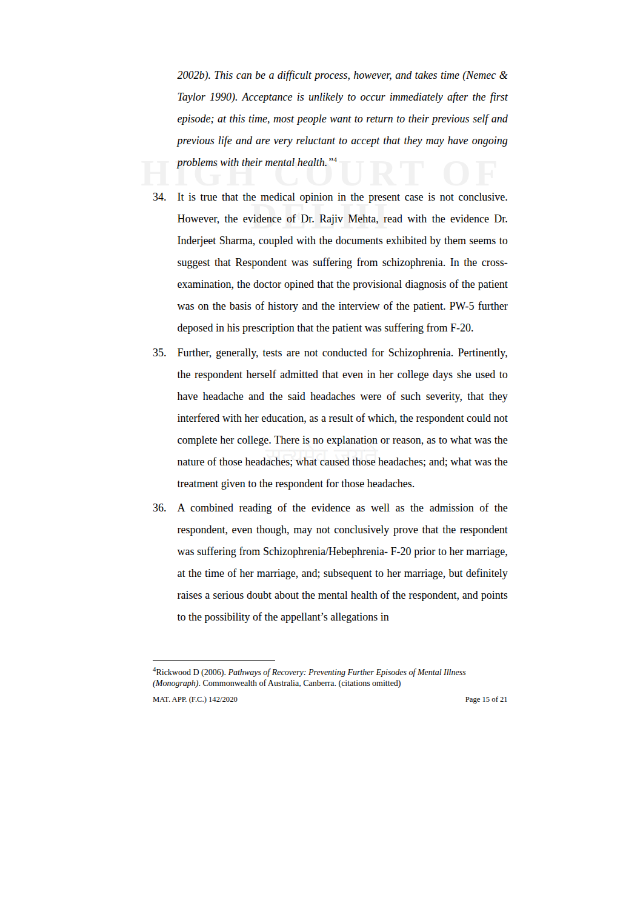HIGH COURT OF DELHI
सत्यमेव जयते
2002b). This can be a difficult process, however, and takes time (Nemec & Taylor 1990). Acceptance is unlikely to occur immediately after the first episode; at this time, most people want to return to their previous self and previous life and are very reluctant to accept that they may have ongoing problems with their mental health.”4
34. It is true that the medical opinion in the present case is not conclusive. However, the evidence of Dr. Rajiv Mehta, read with the evidence Dr. Inderjeet Sharma, coupled with the documents exhibited by them seems to suggest that Respondent was suffering from schizophrenia. In the cross-examination, the doctor opined that the provisional diagnosis of the patient was on the basis of history and the interview of the patient. PW-5 further deposed in his prescription that the patient was suffering from F-20.
35. Further, generally, tests are not conducted for Schizophrenia. Pertinently, the respondent herself admitted that even in her college days she used to have headache and the said headaches were of such severity, that they interfered with her education, as a result of which, the respondent could not complete her college. There is no explanation or reason, as to what was the nature of those headaches; what caused those headaches; and; what was the treatment given to the respondent for those headaches.
36. A combined reading of the evidence as well as the admission of the respondent, even though, may not conclusively prove that the respondent was suffering from Schizophrenia/Hebephrenia- F-20 prior to her marriage, at the time of her marriage, and; subsequent to her marriage, but definitely raises a serious doubt about the mental health of the respondent, and points to the possibility of the appellant’s allegations in
4 Rickwood D (2006). Pathways of Recovery: Preventing Further Episodes of Mental Illness (Monograph). Commonwealth of Australia, Canberra. (citations omitted)
MAT. APP. (F.C.) 142/2020 Page 15 of 21